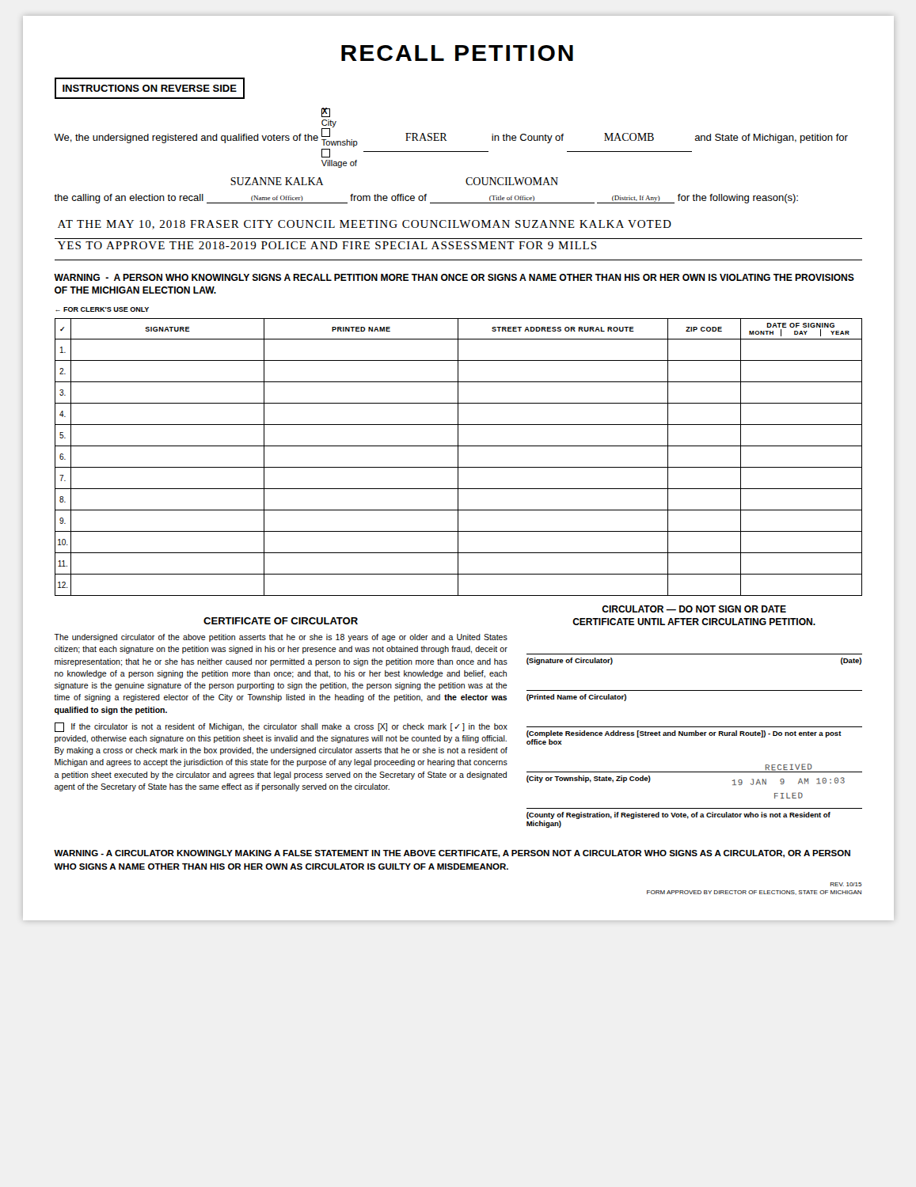RECALL PETITION
INSTRUCTIONS ON REVERSE SIDE
We, the undersigned registered and qualified voters of the City Township Village of FRASER in the County of MACOMB and State of Michigan, petition for the calling of an election to recall SUZANNE KALKA(Name of Officer) from the office of COUNCILWOMAN(Title of Office) (District, If Any) for the following reason(s):
AT THE MAY 10, 2018 FRASER CITY COUNCIL MEETING COUNCILWOMAN SUZANNE KALKA VOTED
YES TO APPROVE THE 2018-2019 POLICE AND FIRE SPECIAL ASSESSMENT FOR 9 MILLS
WARNING - A PERSON WHO KNOWINGLY SIGNS A RECALL PETITION MORE THAN ONCE OR SIGNS A NAME OTHER THAN HIS OR HER OWN IS VIOLATING THE PROVISIONS OF THE MICHIGAN ELECTION LAW.
← FOR CLERK'S USE ONLY
| ✓ | SIGNATURE | PRINTED NAME | STREET ADDRESS OR RURAL ROUTE | ZIP CODE | DATE OF SIGNING MONTH DAY YEAR |
| --- | --- | --- | --- | --- | --- |
| 1. | | | | | |
| 2. | | | | | |
| 3. | | | | | |
| 4. | | | | | |
| 5. | | | | | |
| 6. | | | | | |
| 7. | | | | | |
| 8. | | | | | |
| 9. | | | | | |
| 10. | | | | | |
| 11. | | | | | |
| 12. | | | | | |
CERTIFICATE OF CIRCULATOR
The undersigned circulator of the above petition asserts that he or she is 18 years of age or older and a United States citizen; that each signature on the petition was signed in his or her presence and was not obtained through fraud, deceit or misrepresentation; that he or she has neither caused nor permitted a person to sign the petition more than once and has no knowledge of a person signing the petition more than once; and that, to his or her best knowledge and belief, each signature is the genuine signature of the person purporting to sign the petition, the person signing the petition was at the time of signing a registered elector of the City or Township listed in the heading of the petition, and the elector was qualified to sign the petition.
If the circulator is not a resident of Michigan, the circulator shall make a cross [X] or check mark [✓] in the box provided, otherwise each signature on this petition sheet is invalid and the signatures will not be counted by a filing official. By making a cross or check mark in the box provided, the undersigned circulator asserts that he or she is not a resident of Michigan and agrees to accept the jurisdiction of this state for the purpose of any legal proceeding or hearing that concerns a petition sheet executed by the circulator and agrees that legal process served on the Secretary of State or a designated agent of the Secretary of State has the same effect as if personally served on the circulator.
CIRCULATOR — DO NOT SIGN OR DATE
CERTIFICATE UNTIL AFTER CIRCULATING PETITION.
(Signature of Circulator) (Date)
(Printed Name of Circulator)
(Complete Residence Address [Street and Number or Rural Route]) - Do not enter a post office box
(City or Township, State, Zip Code)
(County of Registration, if Registered to Vote, of a Circulator who is not a Resident of Michigan)
WARNING - A CIRCULATOR KNOWINGLY MAKING A FALSE STATEMENT IN THE ABOVE CERTIFICATE, A PERSON NOT A CIRCULATOR WHO SIGNS AS A CIRCULATOR, OR A PERSON WHO SIGNS A NAME OTHER THAN HIS OR HER OWN AS CIRCULATOR IS GUILTY OF A MISDEMEANOR.
RECEIVED
19 JAN 9 AM 10:03
FILED
REV. 10/15
FORM APPROVED BY DIRECTOR OF ELECTIONS, STATE OF MICHIGAN